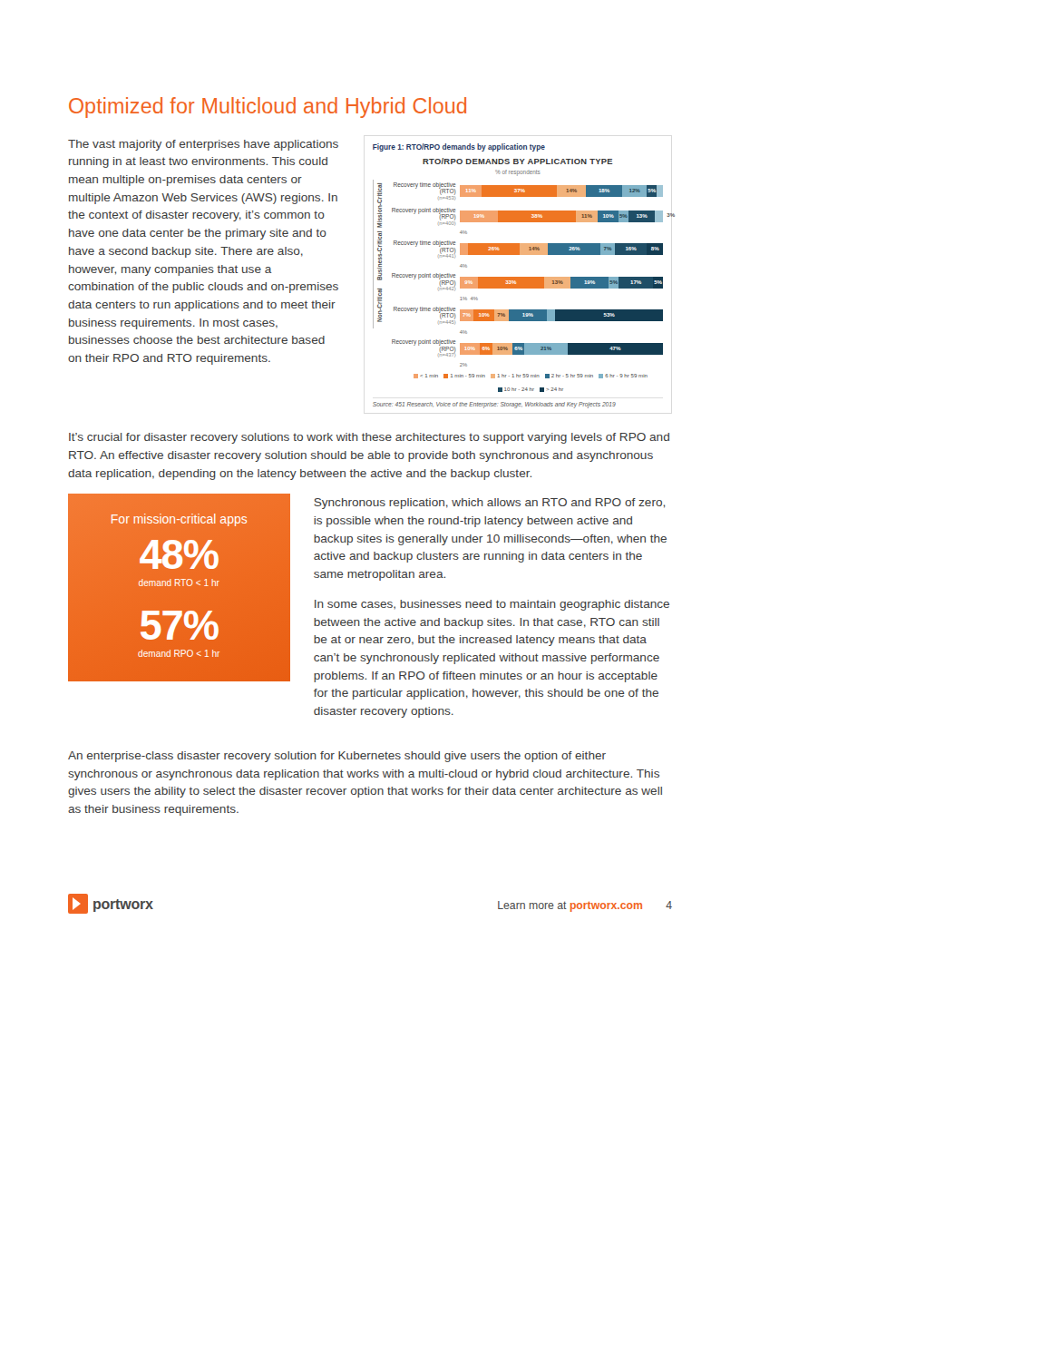Optimized for Multicloud and Hybrid Cloud
The vast majority of enterprises have applications running in at least two environments. This could mean multiple on-premises data centers or multiple Amazon Web Services (AWS) regions. In the context of disaster recovery, it’s common to have one data center be the primary site and to have a second backup site. There are also, however, many companies that use a combination of the public clouds and on-premises data centers to run applications and to meet their business requirements. In most cases, businesses choose the best architecture based on their RPO and RTO requirements.
Figure 1: RTO/RPO demands by application type
RTO/RPO DEMANDS BY APPLICATION TYPE
% of respondents
Mission-Critical
Business-Critical
Non-Critical
Recovery time objective (RTO)(n=453)
11%
37%
14%
18%
12%
5%
Recovery point objective (RPO)(n=400)
19%
38%
11%
10%
5%
13%
3%
4%
Recovery time objective (RTO)(n=441)
26%
14%
26%
7%
16%
8%
4%
Recovery point objective (RPO)(n=442)
9%
33%
13%
19%
5%
17%
5%
1% 4%
Recovery time objective (RTO)(n=445)
7%
10%
7%
19%
53%
4%
Recovery point objective (RPO)(n=437)
10%
6%
10%
6%
21%
47%
2%
< 1 min 1 min - 59 min 1 hr - 1 hr 59 min 2 hr - 5 hr 59 min 6 hr - 9 hr 59 min 10 hr - 24 hr > 24 hr
Source: 451 Research, Voice of the Enterprise: Storage, Workloads and Key Projects 2019
It’s crucial for disaster recovery solutions to work with these architectures to support varying levels of RPO and RTO. An effective disaster recovery solution should be able to provide both synchronous and asynchronous data replication, depending on the latency between the active and the backup cluster.
For mission-critical apps
48%
demand RTO < 1 hr
57%
demand RPO < 1 hr
Synchronous replication, which allows an RTO and RPO of zero, is possible when the round-trip latency between active and backup sites is generally under 10 milliseconds—often, when the active and backup clusters are running in data centers in the same metropolitan area.
In some cases, businesses need to maintain geographic distance between the active and backup sites. In that case, RTO can still be at or near zero, but the increased latency means that data can’t be synchronously replicated without massive performance problems. If an RPO of fifteen minutes or an hour is acceptable for the particular application, however, this should be one of the disaster recovery options.
An enterprise-class disaster recovery solution for Kubernetes should give users the option of either synchronous or asynchronous data replication that works with a multi-cloud or hybrid cloud architecture. This gives users the ability to select the disaster recover option that works for their data center architecture as well as their business requirements.
portworx
Learn more at portworx.com 4